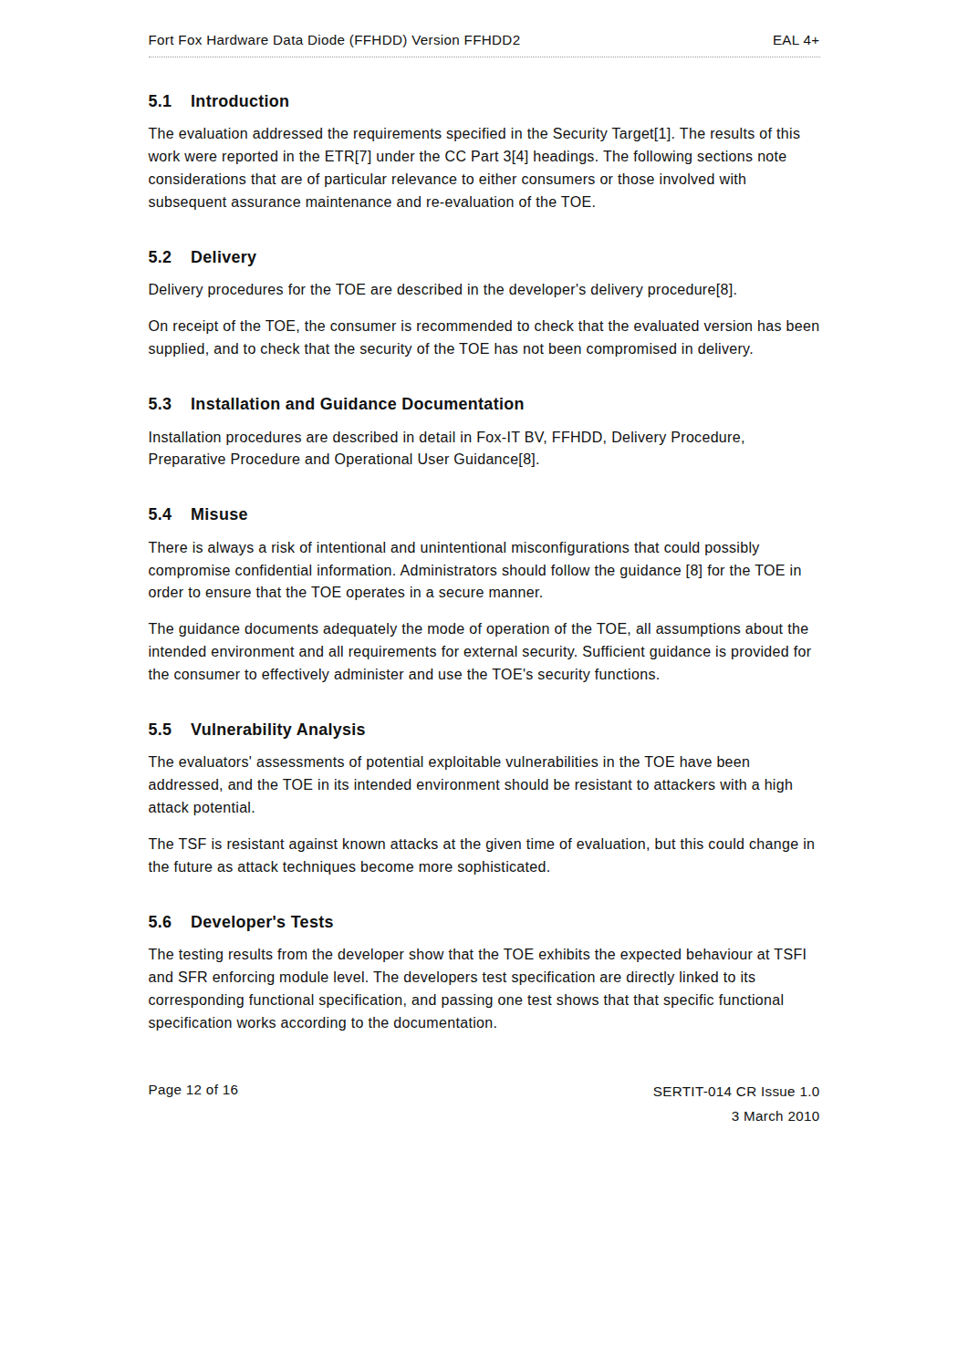Fort Fox Hardware Data Diode (FFHDD) Version FFHDD2
EAL 4+
5.1 Introduction
The evaluation addressed the requirements specified in the Security Target[1]. The results of this work were reported in the ETR[7] under the CC Part 3[4] headings. The following sections note considerations that are of particular relevance to either consumers or those involved with subsequent assurance maintenance and re-evaluation of the TOE.
5.2 Delivery
Delivery procedures for the TOE are described in the developer's delivery procedure[8].
On receipt of the TOE, the consumer is recommended to check that the evaluated version has been supplied, and to check that the security of the TOE has not been compromised in delivery.
5.3 Installation and Guidance Documentation
Installation procedures are described in detail in Fox-IT BV, FFHDD, Delivery Procedure, Preparative Procedure and Operational User Guidance[8].
5.4 Misuse
There is always a risk of intentional and unintentional misconfigurations that could possibly compromise confidential information. Administrators should follow the guidance [8] for the TOE in order to ensure that the TOE operates in a secure manner.
The guidance documents adequately the mode of operation of the TOE, all assumptions about the intended environment and all requirements for external security. Sufficient guidance is provided for the consumer to effectively administer and use the TOE's security functions.
5.5 Vulnerability Analysis
The evaluators' assessments of potential exploitable vulnerabilities in the TOE have been addressed, and the TOE in its intended environment should be resistant to attackers with a high attack potential.
The TSF is resistant against known attacks at the given time of evaluation, but this could change in the future as attack techniques become more sophisticated.
5.6 Developer's Tests
The testing results from the developer show that the TOE exhibits the expected behaviour at TSFI and SFR enforcing module level. The developers test specification are directly linked to its corresponding functional specification, and passing one test shows that that specific functional specification works according to the documentation.
Page 12 of 16
SERTIT-014 CR Issue 1.0
3 March 2010